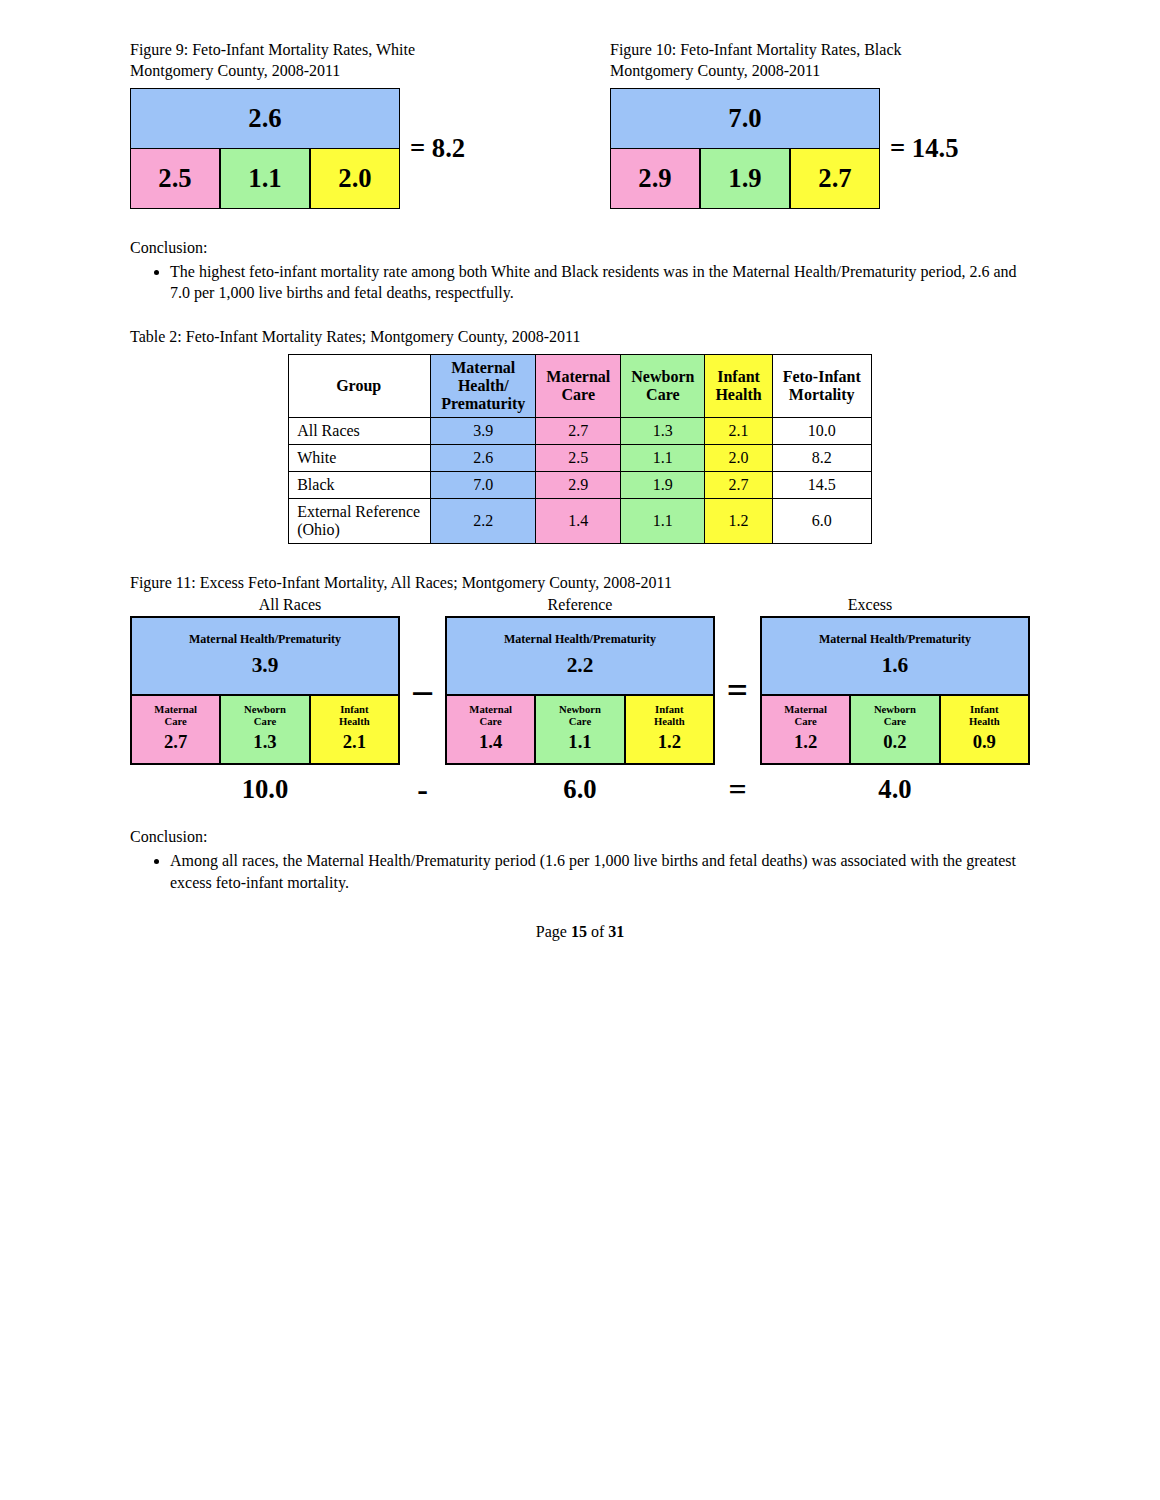Figure 9: Feto-Infant Mortality Rates, White
Montgomery County, 2008-2011
2.6
2.5
1.1
2.0
= 8.2
Figure 10: Feto-Infant Mortality Rates, Black
Montgomery County, 2008-2011
7.0
2.9
1.9
2.7
= 14.5
Conclusion:
The highest feto-infant mortality rate among both White and Black residents was in the Maternal Health/Prematurity period, 2.6 and 7.0 per 1,000 live births and fetal deaths, respectfully.
Table 2: Feto-Infant Mortality Rates; Montgomery County, 2008-2011
| Group | Maternal Health/ Prematurity | Maternal Care | Newborn Care | Infant Health | Feto-Infant Mortality |
| --- | --- | --- | --- | --- | --- |
| All Races | 3.9 | 2.7 | 1.3 | 2.1 | 10.0 |
| White | 2.6 | 2.5 | 1.1 | 2.0 | 8.2 |
| Black | 7.0 | 2.9 | 1.9 | 2.7 | 14.5 |
| External Reference (Ohio) | 2.2 | 1.4 | 1.1 | 1.2 | 6.0 |
Figure 11: Excess Feto-Infant Mortality, All Races; Montgomery County, 2008-2011
All Races Reference Excess
Maternal Health/Prematurity 3.9
Maternal
Care 2.7
Newborn
Care 1.3
Infant
Health 2.1
–
Maternal Health/Prematurity 2.2
Maternal
Care 1.4
Newborn
Care 1.1
Infant
Health 1.2
=
Maternal Health/Prematurity 1.6
Maternal
Care 1.2
Newborn
Care 0.2
Infant
Health 0.9
10.0
-
6.0
=
4.0
Conclusion:
Among all races, the Maternal Health/Prematurity period (1.6 per 1,000 live births and fetal deaths) was associated with the greatest excess feto-infant mortality.
Page 15 of 31